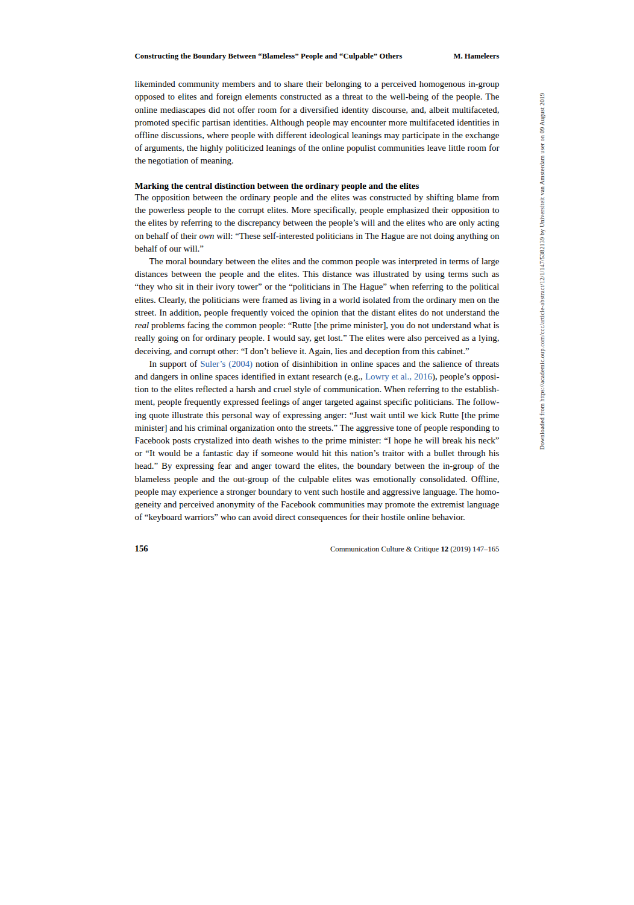Downloaded from https://academic.oup.com/ccc/article-abstract/12/1/147/5382139 by Universiteit van Amsterdam user on 09 August 2019
Constructing the Boundary Between “Blameless” People and “Culpable” Others M. Hameleers
likeminded community members and to share their belonging to a perceived homogenous in-group opposed to elites and foreign elements constructed as a threat to the well-being of the people. The online mediascapes did not offer room for a diversified identity discourse, and, albeit multifaceted, promoted specific partisan identities. Although people may encounter more multifaceted identities in offline discussions, where people with different ideological leanings may participate in the exchange of arguments, the highly politicized leanings of the online populist communities leave little room for the negotiation of meaning.
Marking the central distinction between the ordinary people and the elites
The opposition between the ordinary people and the elites was constructed by shifting blame from the powerless people to the corrupt elites. More specifically, people emphasized their opposition to the elites by referring to the discrepancy between the people’s will and the elites who are only acting on behalf of their own will: “These self-interested politicians in The Hague are not doing anything on behalf of our will.”
The moral boundary between the elites and the common people was interpreted in terms of large distances between the people and the elites. This distance was illustrated by using terms such as “they who sit in their ivory tower” or the “politicians in The Hague” when referring to the political elites. Clearly, the politicians were framed as living in a world isolated from the ordinary men on the street. In addition, people frequently voiced the opinion that the distant elites do not understand the real problems facing the common people: “Rutte [the prime minister], you do not understand what is really going on for ordinary people. I would say, get lost.” The elites were also perceived as a lying, deceiving, and corrupt other: “I don’t believe it. Again, lies and deception from this cabinet.”
In support of Suler’s (2004) notion of disinhibition in online spaces and the salience of threats and dangers in online spaces identified in extant research (e.g., Lowry et al., 2016), people’s opposition to the elites reflected a harsh and cruel style of communication. When referring to the establishment, people frequently expressed feelings of anger targeted against specific politicians. The following quote illustrate this personal way of expressing anger: “Just wait until we kick Rutte [the prime minister] and his criminal organization onto the streets.” The aggressive tone of people responding to Facebook posts crystalized into death wishes to the prime minister: “I hope he will break his neck” or “It would be a fantastic day if someone would hit this nation’s traitor with a bullet through his head.” By expressing fear and anger toward the elites, the boundary between the in-group of the blameless people and the out-group of the culpable elites was emotionally consolidated. Offline, people may experience a stronger boundary to vent such hostile and aggressive language. The homogeneity and perceived anonymity of the Facebook communities may promote the extremist language of “keyboard warriors” who can avoid direct consequences for their hostile online behavior.
156 Communication Culture & Critique 12 (2019) 147–165